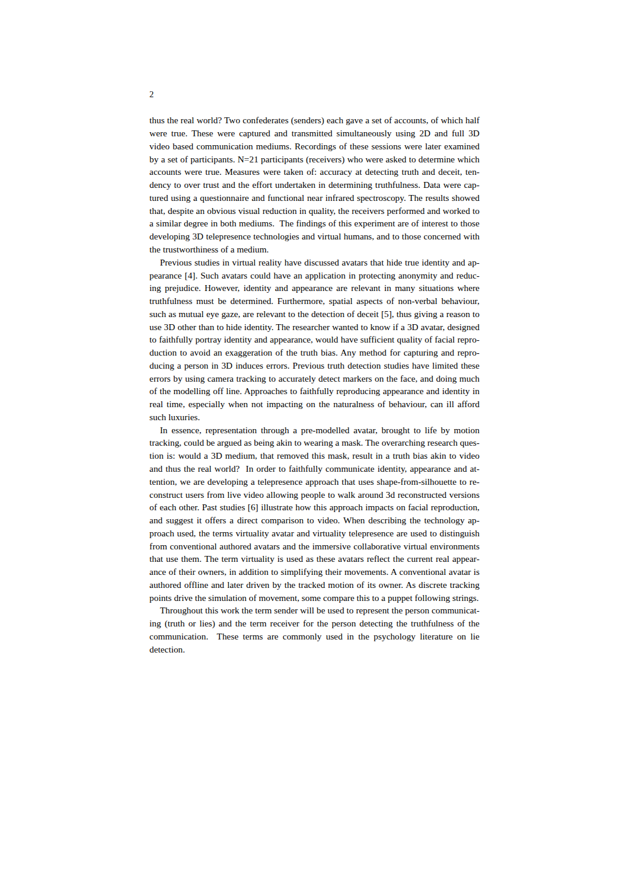2
thus the real world? Two confederates (senders) each gave a set of accounts, of which half were true. These were captured and transmitted simultaneously using 2D and full 3D video based communication mediums. Recordings of these sessions were later examined by a set of participants. N=21 participants (receivers) who were asked to determine which accounts were true. Measures were taken of: accuracy at detecting truth and deceit, tendency to over trust and the effort undertaken in determining truthfulness. Data were captured using a questionnaire and functional near infrared spectroscopy. The results showed that, despite an obvious visual reduction in quality, the receivers performed and worked to a similar degree in both mediums. The findings of this experiment are of interest to those developing 3D telepresence technologies and virtual humans, and to those concerned with the trustworthiness of a medium.
Previous studies in virtual reality have discussed avatars that hide true identity and appearance [4]. Such avatars could have an application in protecting anonymity and reducing prejudice. However, identity and appearance are relevant in many situations where truthfulness must be determined. Furthermore, spatial aspects of non-verbal behaviour, such as mutual eye gaze, are relevant to the detection of deceit [5], thus giving a reason to use 3D other than to hide identity. The researcher wanted to know if a 3D avatar, designed to faithfully portray identity and appearance, would have sufficient quality of facial reproduction to avoid an exaggeration of the truth bias. Any method for capturing and reproducing a person in 3D induces errors. Previous truth detection studies have limited these errors by using camera tracking to accurately detect markers on the face, and doing much of the modelling off line. Approaches to faithfully reproducing appearance and identity in real time, especially when not impacting on the naturalness of behaviour, can ill afford such luxuries.
In essence, representation through a pre-modelled avatar, brought to life by motion tracking, could be argued as being akin to wearing a mask. The overarching research question is: would a 3D medium, that removed this mask, result in a truth bias akin to video and thus the real world? In order to faithfully communicate identity, appearance and attention, we are developing a telepresence approach that uses shape-from-silhouette to reconstruct users from live video allowing people to walk around 3d reconstructed versions of each other. Past studies [6] illustrate how this approach impacts on facial reproduction, and suggest it offers a direct comparison to video. When describing the technology approach used, the terms virtuality avatar and virtuality telepresence are used to distinguish from conventional authored avatars and the immersive collaborative virtual environments that use them. The term virtuality is used as these avatars reflect the current real appearance of their owners, in addition to simplifying their movements. A conventional avatar is authored offline and later driven by the tracked motion of its owner. As discrete tracking points drive the simulation of movement, some compare this to a puppet following strings.
Throughout this work the term sender will be used to represent the person communicating (truth or lies) and the term receiver for the person detecting the truthfulness of the communication. These terms are commonly used in the psychology literature on lie detection.